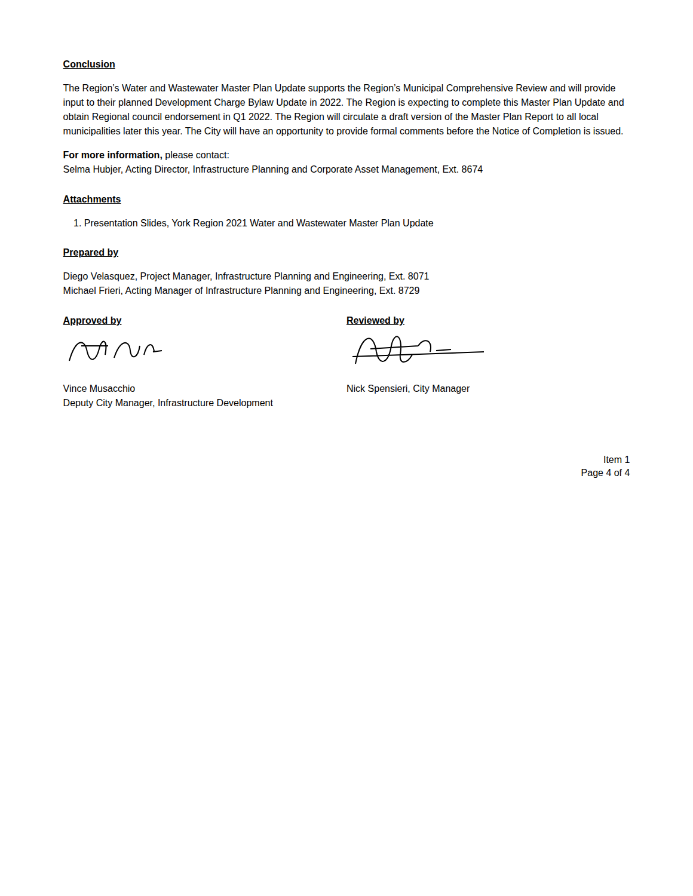Conclusion
The Region’s Water and Wastewater Master Plan Update supports the Region’s Municipal Comprehensive Review and will provide input to their planned Development Charge Bylaw Update in 2022. The Region is expecting to complete this Master Plan Update and obtain Regional council endorsement in Q1 2022. The Region will circulate a draft version of the Master Plan Report to all local municipalities later this year. The City will have an opportunity to provide formal comments before the Notice of Completion is issued.
For more information, please contact:
Selma Hubjer, Acting Director, Infrastructure Planning and Corporate Asset Management, Ext. 8674
Attachments
Presentation Slides, York Region 2021 Water and Wastewater Master Plan Update
Prepared by
Diego Velasquez, Project Manager, Infrastructure Planning and Engineering, Ext. 8071
Michael Frieri, Acting Manager of Infrastructure Planning and Engineering, Ext. 8729
| Approved by | Reviewed by |
| Vince Musacchio Deputy City Manager, Infrastructure Development | Nick Spensieri, City Manager |
Item 1
Page 4 of 4